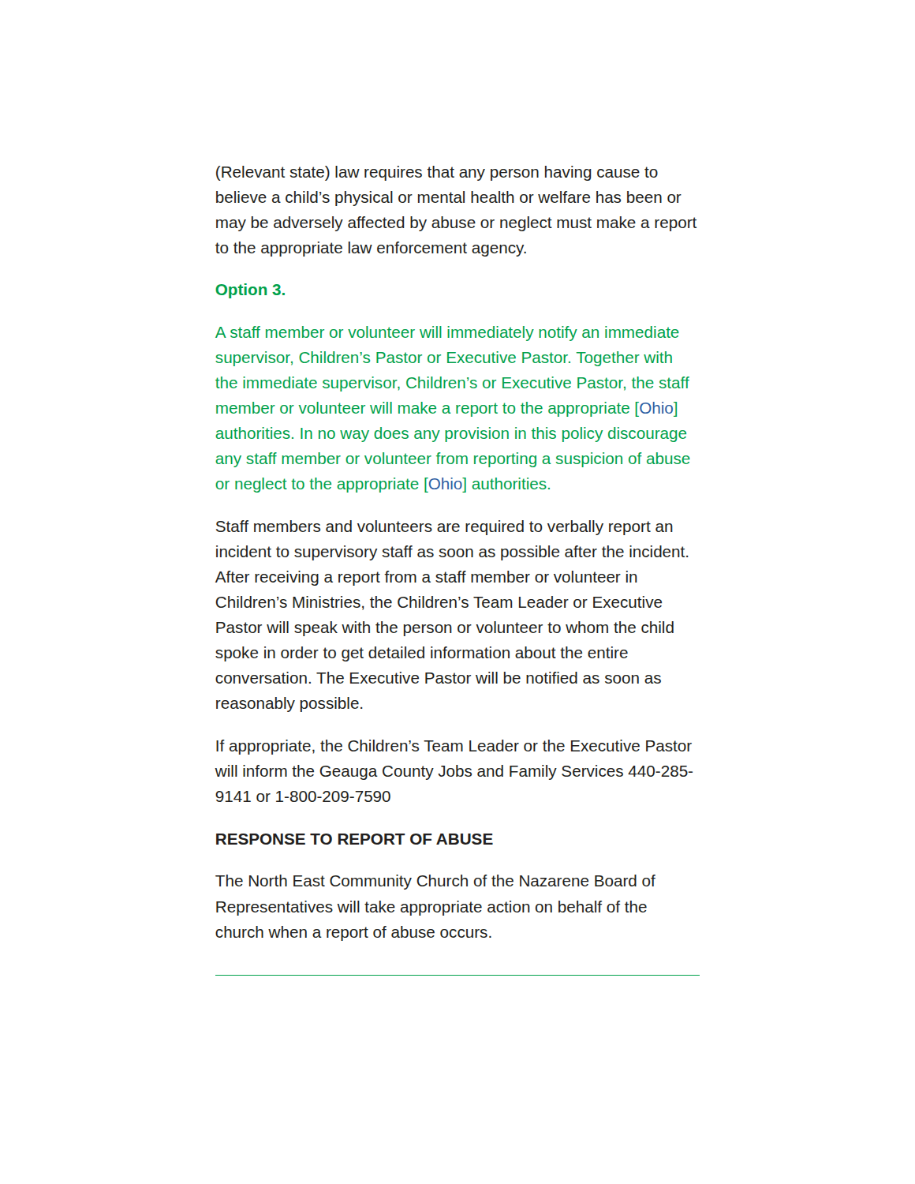(Relevant state) law requires that any person having cause to believe a child’s physical or mental health or welfare has been or may be adversely affected by abuse or neglect must make a report to the appropriate law enforcement agency.
Option 3.
A staff member or volunteer will immediately notify an immediate supervisor, Children’s Pastor or Executive Pastor. Together with the immediate supervisor, Children’s or Executive Pastor, the staff member or volunteer will make a report to the appropriate [Ohio] authorities. In no way does any provision in this policy discourage any staff member or volunteer from reporting a suspicion of abuse or neglect to the appropriate [Ohio] authorities.
Staff members and volunteers are required to verbally report an incident to supervisory staff as soon as possible after the incident. After receiving a report from a staff member or volunteer in Children’s Ministries, the Children’s Team Leader or Executive Pastor will speak with the person or volunteer to whom the child spoke in order to get detailed information about the entire conversation. The Executive Pastor will be notified as soon as reasonably possible.
If appropriate, the Children’s Team Leader or the Executive Pastor will inform the Geauga County Jobs and Family Services 440-285-9141 or 1-800-209-7590
RESPONSE TO REPORT OF ABUSE
The North East Community Church of the Nazarene Board of Representatives will take appropriate action on behalf of the church when a report of abuse occurs.